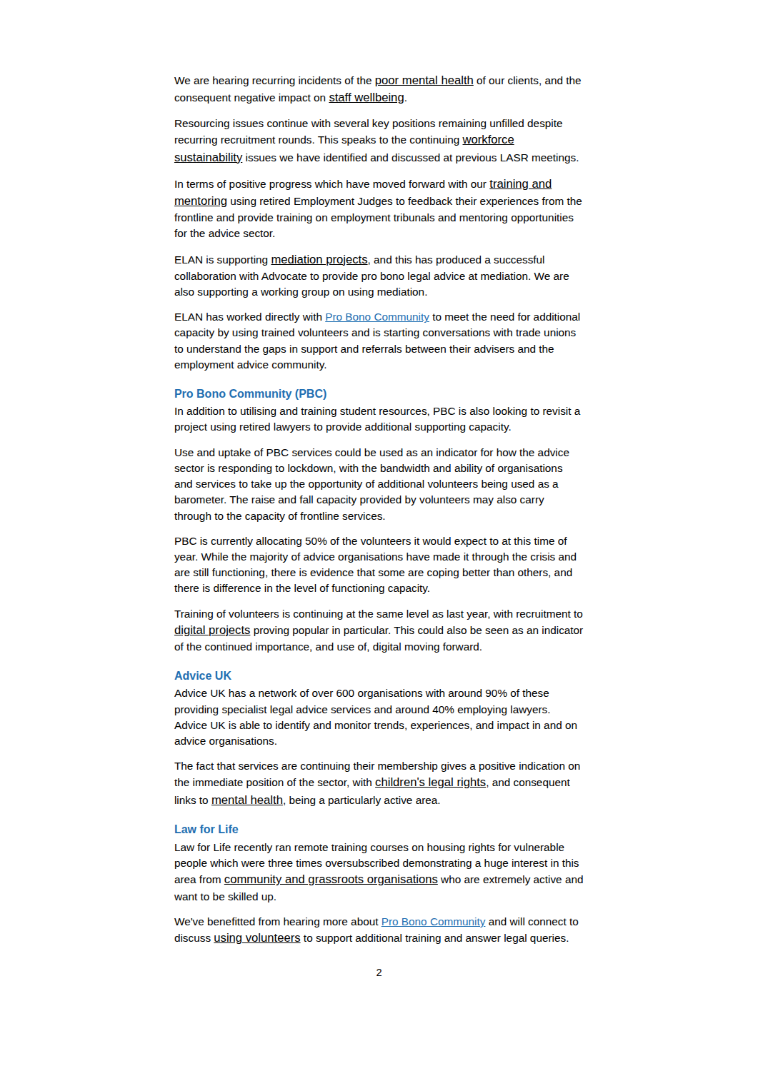We are hearing recurring incidents of the poor mental health of our clients, and the consequent negative impact on staff wellbeing.
Resourcing issues continue with several key positions remaining unfilled despite recurring recruitment rounds. This speaks to the continuing workforce sustainability issues we have identified and discussed at previous LASR meetings.
In terms of positive progress which have moved forward with our training and mentoring using retired Employment Judges to feedback their experiences from the frontline and provide training on employment tribunals and mentoring opportunities for the advice sector.
ELAN is supporting mediation projects, and this has produced a successful collaboration with Advocate to provide pro bono legal advice at mediation. We are also supporting a working group on using mediation.
ELAN has worked directly with Pro Bono Community to meet the need for additional capacity by using trained volunteers and is starting conversations with trade unions to understand the gaps in support and referrals between their advisers and the employment advice community.
Pro Bono Community (PBC)
In addition to utilising and training student resources, PBC is also looking to revisit a project using retired lawyers to provide additional supporting capacity.
Use and uptake of PBC services could be used as an indicator for how the advice sector is responding to lockdown, with the bandwidth and ability of organisations and services to take up the opportunity of additional volunteers being used as a barometer. The raise and fall capacity provided by volunteers may also carry through to the capacity of frontline services.
PBC is currently allocating 50% of the volunteers it would expect to at this time of year. While the majority of advice organisations have made it through the crisis and are still functioning, there is evidence that some are coping better than others, and there is difference in the level of functioning capacity.
Training of volunteers is continuing at the same level as last year, with recruitment to digital projects proving popular in particular. This could also be seen as an indicator of the continued importance, and use of, digital moving forward.
Advice UK
Advice UK has a network of over 600 organisations with around 90% of these providing specialist legal advice services and around 40% employing lawyers. Advice UK is able to identify and monitor trends, experiences, and impact in and on advice organisations.
The fact that services are continuing their membership gives a positive indication on the immediate position of the sector, with children's legal rights, and consequent links to mental health, being a particularly active area.
Law for Life
Law for Life recently ran remote training courses on housing rights for vulnerable people which were three times oversubscribed demonstrating a huge interest in this area from community and grassroots organisations who are extremely active and want to be skilled up.
We've benefitted from hearing more about Pro Bono Community and will connect to discuss using volunteers to support additional training and answer legal queries.
2